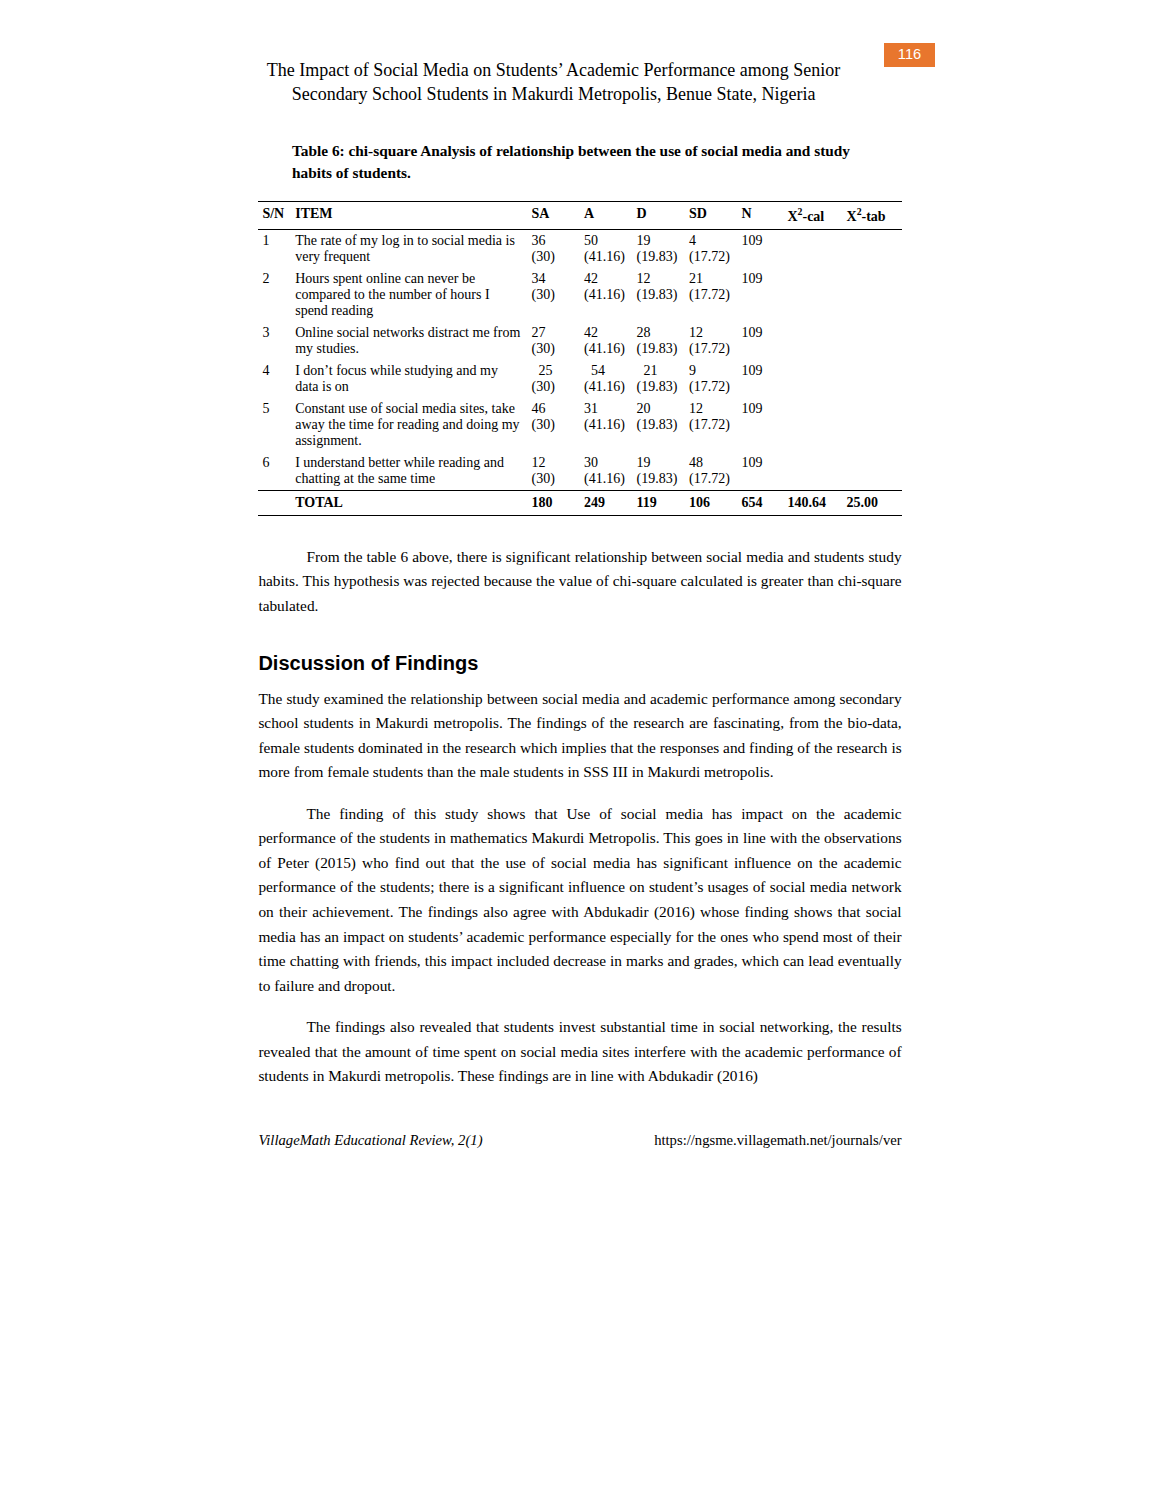116
The Impact of Social Media on Students’ Academic Performance among Senior
Secondary School Students in Makurdi Metropolis, Benue State, Nigeria
Table 6: chi-square Analysis of relationship between the use of social media and study habits of students.
| S/N | ITEM | SA | A | D | SD | N | X 2 -cal | X 2 -tab |
| --- | --- | --- | --- | --- | --- | --- | --- | --- |
| 1 | The rate of my log in to social media is very frequent | 36 (30) | 50 (41.16) | 19 (19.83) | 4 (17.72) | 109 | | |
| 2 | Hours spent online can never be compared to the number of hours I spend reading | 34 (30) | 42 (41.16) | 12 (19.83) | 21 (17.72) | 109 | | |
| 3 | Online social networks distract me from my studies. | 27 (30) | 42 (41.16) | 28 (19.83) | 12 (17.72) | 109 | | |
| 4 | I don’t focus while studying and my data is on | 25 (30) | 54 (41.16) | 21 (19.83) | 9 (17.72) | 109 | | |
| 5 | Constant use of social media sites, take away the time for reading and doing my assignment. | 46 (30) | 31 (41.16) | 20 (19.83) | 12 (17.72) | 109 | | |
| 6 | I understand better while reading and chatting at the same time | 12 (30) | 30 (41.16) | 19 (19.83) | 48 (17.72) | 109 | | |
| | TOTAL | 180 | 249 | 119 | 106 | 654 | 140.64 | 25.00 |
From the table 6 above, there is significant relationship between social media and students study habits. This hypothesis was rejected because the value of chi-square calculated is greater than chi-square tabulated.
Discussion of Findings
The study examined the relationship between social media and academic performance among secondary school students in Makurdi metropolis. The findings of the research are fascinating, from the bio-data, female students dominated in the research which implies that the responses and finding of the research is more from female students than the male students in SSS III in Makurdi metropolis.
The finding of this study shows that Use of social media has impact on the academic performance of the students in mathematics Makurdi Metropolis. This goes in line with the observations of Peter (2015) who find out that the use of social media has significant influence on the academic performance of the students; there is a significant influence on student’s usages of social media network on their achievement. The findings also agree with Abdukadir (2016) whose finding shows that social media has an impact on students’ academic performance especially for the ones who spend most of their time chatting with friends, this impact included decrease in marks and grades, which can lead eventually to failure and dropout.
The findings also revealed that students invest substantial time in social networking, the results revealed that the amount of time spent on social media sites interfere with the academic performance of students in Makurdi metropolis. These findings are in line with Abdukadir (2016)
VillageMath Educational Review, 2(1)
https://ngsme.villagemath.net/journals/ver